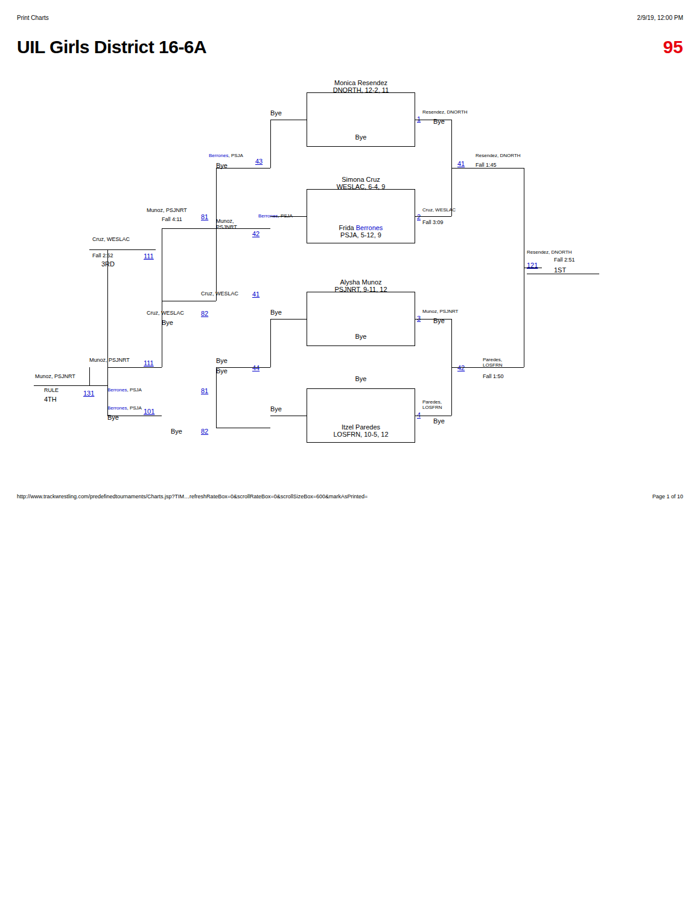Print Charts 2/9/19, 12:00 PM
UIL Girls District 16-6A
95
Monica Resendez
DNORTH, 12-2, 11
Bye
Bye
1
Resendez, DNORTH
Bye
Simona Cruz
WESLAC, 6-4, 9
Frida Berrones
PSJA, 5-12, 9
Berrones, PSJA
2
Cruz, WESLAC
Fall 3:09
Alysha Munoz
PSJNRT, 9-11, 12
Bye
Bye
3
Munoz, PSJNRT
Bye
Bye
Itzel Paredes
LOSFRN, 10-5, 12
Bye
4
Paredes,
LOSFRN
Bye
Resendez, DNORTH
41
Fall 1:45
42
Paredes,
LOSFRN
Fall 1:50
Resendez, DNORTH
121
Fall 2:51
1ST
Berrones, PSJA
43
Bye
Munoz, PSJNRT
81
Fall 4:11
Munoz,
PSJNRT
42
Cruz, WESLAC
Fall 2:52
111
3RD
Cruz, WESLAC
41
Cruz, WESLAC
82
Bye
Bye
Bye
44
Munoz, PSJNRT
111
Munoz, PSJNRT
RULE
131
4TH
Berrones, PSJA
81
Berrones, PSJA
101
Bye
Bye
82
http://www.trackwrestling.com/predefinedtournaments/Charts.jsp?TIM…refreshRateBox=0&scrollRateBox=0&scrollSizeBox=600&markAsPrinted= Page 1 of 10